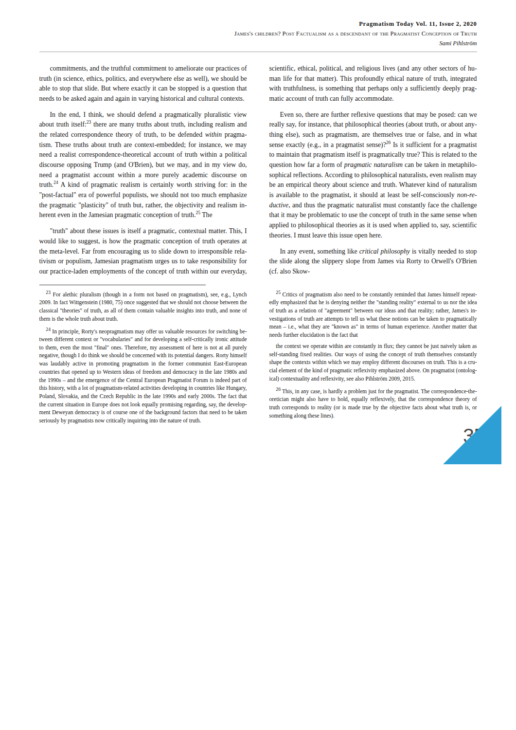Pragmatism Today Vol. 11, Issue 2, 2020
James's children? Post Factualism as a descendant of the Pragmatist Conception of Truth
Sami Pihlström
commitments, and the truthful commitment to ameliorate our practices of truth (in science, ethics, politics, and everywhere else as well), we should be able to stop that slide. But where exactly it can be stopped is a question that needs to be asked again and again in varying historical and cultural contexts.
In the end, I think, we should defend a pragmatically pluralistic view about truth itself:23 there are many truths about truth, including realism and the related correspondence theory of truth, to be defended within pragmatism. These truths about truth are context-embedded; for instance, we may need a realist correspondence-theoretical account of truth within a political discourse opposing Trump (and O'Brien), but we may, and in my view do, need a pragmatist account within a more purely academic discourse on truth.24 A kind of pragmatic realism is certainly worth striving for: in the "post-factual" era of powerful populists, we should not too much emphasize the pragmatic "plasticity" of truth but, rather, the objectivity and realism inherent even in the Jamesian pragmatic conception of truth.25 The
"truth" about these issues is itself a pragmatic, contextual matter. This, I would like to suggest, is how the pragmatic conception of truth operates at the meta-level. Far from encouraging us to slide down to irresponsible relativism or populism, Jamesian pragmatism urges us to take responsibility for our practice-laden employments of the concept of truth within our everyday, scientific, ethical, political, and religious lives (and any other sectors of human life for that matter). This profoundly ethical nature of truth, integrated with truthfulness, is something that perhaps only a sufficiently deeply pragmatic account of truth can fully accommodate.
Even so, there are further reflexive questions that may be posed: can we really say, for instance, that philosophical theories (about truth, or about anything else), such as pragmatism, are themselves true or false, and in what sense exactly (e.g., in a pragmatist sense)?26 Is it sufficient for a pragmatist to maintain that pragmatism itself is pragmatically true? This is related to the question how far a form of pragmatic naturalism can be taken in metaphilosophical reflections. According to philosophical naturalists, even realism may be an empirical theory about science and truth. Whatever kind of naturalism is available to the pragmatist, it should at least be self-consciously non-reductive, and thus the pragmatic naturalist must constantly face the challenge that it may be problematic to use the concept of truth in the same sense when applied to philosophical theories as it is used when applied to, say, scientific theories. I must leave this issue open here.
In any event, something like critical philosophy is vitally needed to stop the slide along the slippery slope from James via Rorty to Orwell's O'Brien (cf. also Skow-
23 For alethic pluralism (though in a form not based on pragmatism), see, e.g., Lynch 2009. In fact Wittgenstein (1980, 75) once suggested that we should not choose between the classical "theories" of truth, as all of them contain valuable insights into truth, and none of them is the whole truth about truth.
24 In principle, Rorty's neopragmatism may offer us valuable resources for switching between different context or "vocabularies" and for developing a self-critically ironic attitude to them, even the most "final" ones. Therefore, my assessment of here is not at all purely negative, though I do think we should be concerned with its potential dangers. Rorty himself was laudably active in promoting pragmatism in the former communist East-European countries that opened up to Western ideas of freedom and democracy in the late 1980s and the 1990s – and the emergence of the Central European Pragmatist Forum is indeed part of this history, with a lot of pragmatism-related activities developing in countries like Hungary, Poland, Slovakia, and the Czech Republic in the late 1990s and early 2000s. The fact that the current situation in Europe does not look equally promising regarding, say, the development Deweyan democracy is of course one of the background factors that need to be taken seriously by pragmatists now critically inquiring into the nature of truth.
25 Critics of pragmatism also need to be constantly reminded that James himself repeatedly emphasized that he is denying neither the "standing reality" external to us nor the idea of truth as a relation of "agreement" between our ideas and that reality; rather, James's investigations of truth are attempts to tell us what these notions can be taken to pragmatically mean – i.e., what they are "known as" in terms of human experience. Another matter that needs further elucidation is the fact that
the context we operate within are constantly in flux; they cannot be just naively taken as self-standing fixed realities. Our ways of using the concept of truth themselves constantly shape the contexts within which we may employ different discourses on truth. This is a crucial element of the kind of pragmatic reflexivity emphasized above. On pragmatist (ontological) contextuality and reflexivity, see also Pihlström 2009, 2015.
26 This, in any case, is hardly a problem just for the pragmatist. The correspondence-theoretician might also have to hold, equally reflexively, that the correspondence theory of truth corresponds to reality (or is made true by the objective facts about what truth is, or something along these lines).
35